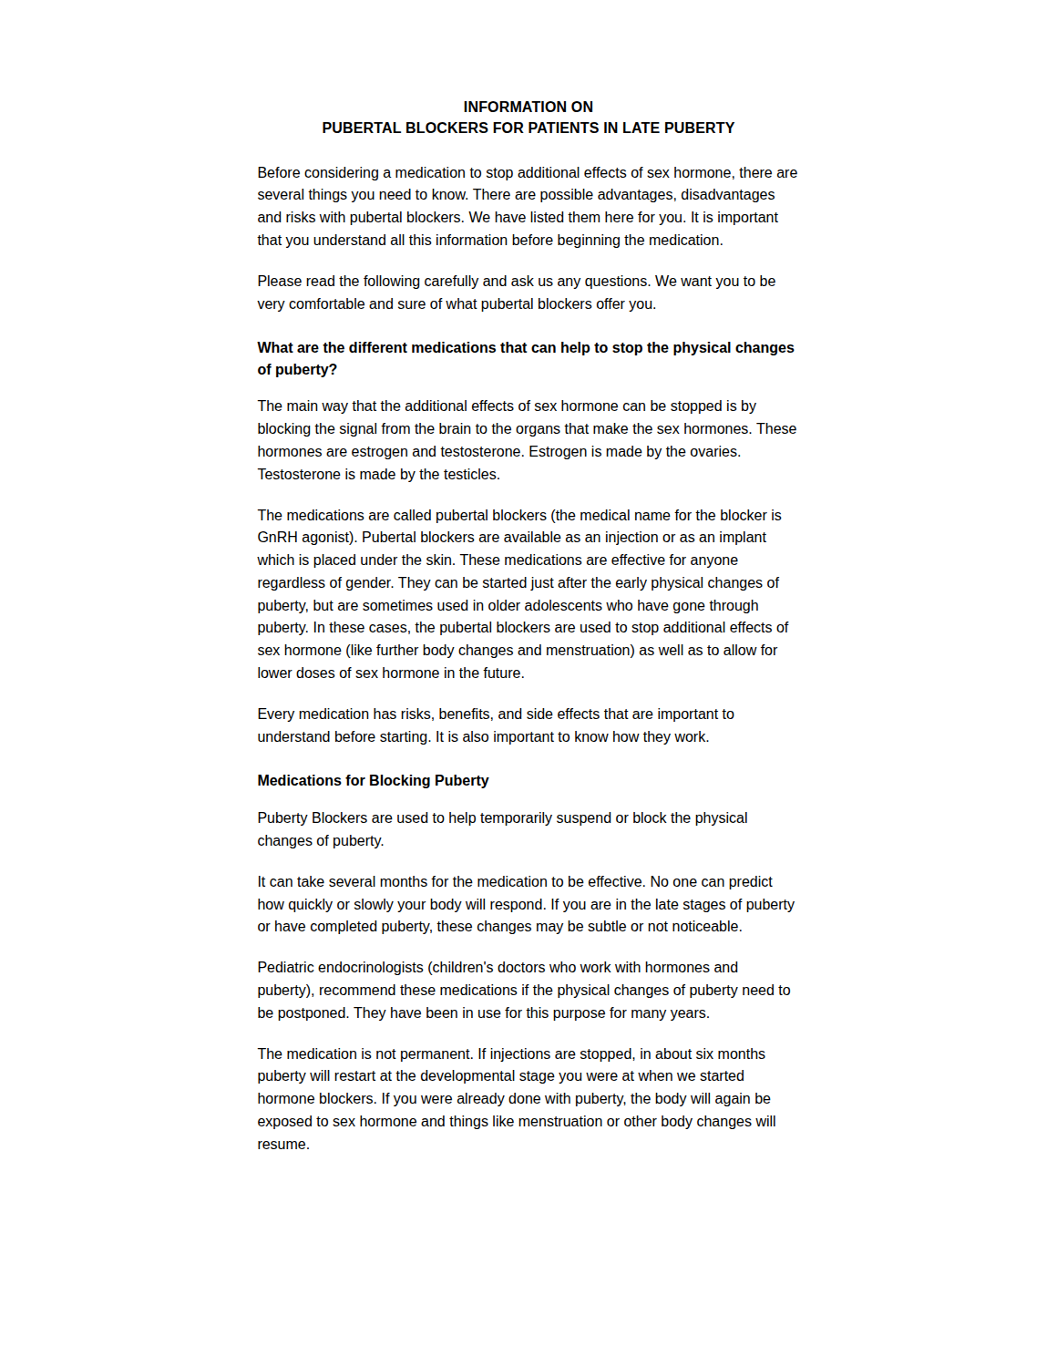INFORMATION ON
PUBERTAL BLOCKERS FOR PATIENTS IN LATE PUBERTY
Before considering a medication to stop additional effects of sex hormone, there are several things you need to know. There are possible advantages, disadvantages and risks with pubertal blockers. We have listed them here for you. It is important that you understand all this information before beginning the medication.
Please read the following carefully and ask us any questions. We want you to be very comfortable and sure of what pubertal blockers offer you.
What are the different medications that can help to stop the physical changes of puberty?
The main way that the additional effects of sex hormone can be stopped is by blocking the signal from the brain to the organs that make the sex hormones. These hormones are estrogen and testosterone. Estrogen is made by the ovaries. Testosterone is made by the testicles.
The medications are called pubertal blockers (the medical name for the blocker is GnRH agonist). Pubertal blockers are available as an injection or as an implant which is placed under the skin. These medications are effective for anyone regardless of gender. They can be started just after the early physical changes of puberty, but are sometimes used in older adolescents who have gone through puberty. In these cases, the pubertal blockers are used to stop additional effects of sex hormone (like further body changes and menstruation) as well as to allow for lower doses of sex hormone in the future.
Every medication has risks, benefits, and side effects that are important to understand before starting. It is also important to know how they work.
Medications for Blocking Puberty
Puberty Blockers are used to help temporarily suspend or block the physical changes of puberty.
It can take several months for the medication to be effective. No one can predict how quickly or slowly your body will respond. If you are in the late stages of puberty or have completed puberty, these changes may be subtle or not noticeable.
Pediatric endocrinologists (children's doctors who work with hormones and puberty), recommend these medications if the physical changes of puberty need to be postponed. They have been in use for this purpose for many years.
The medication is not permanent. If injections are stopped, in about six months puberty will restart at the developmental stage you were at when we started hormone blockers. If you were already done with puberty, the body will again be exposed to sex hormone and things like menstruation or other body changes will resume.